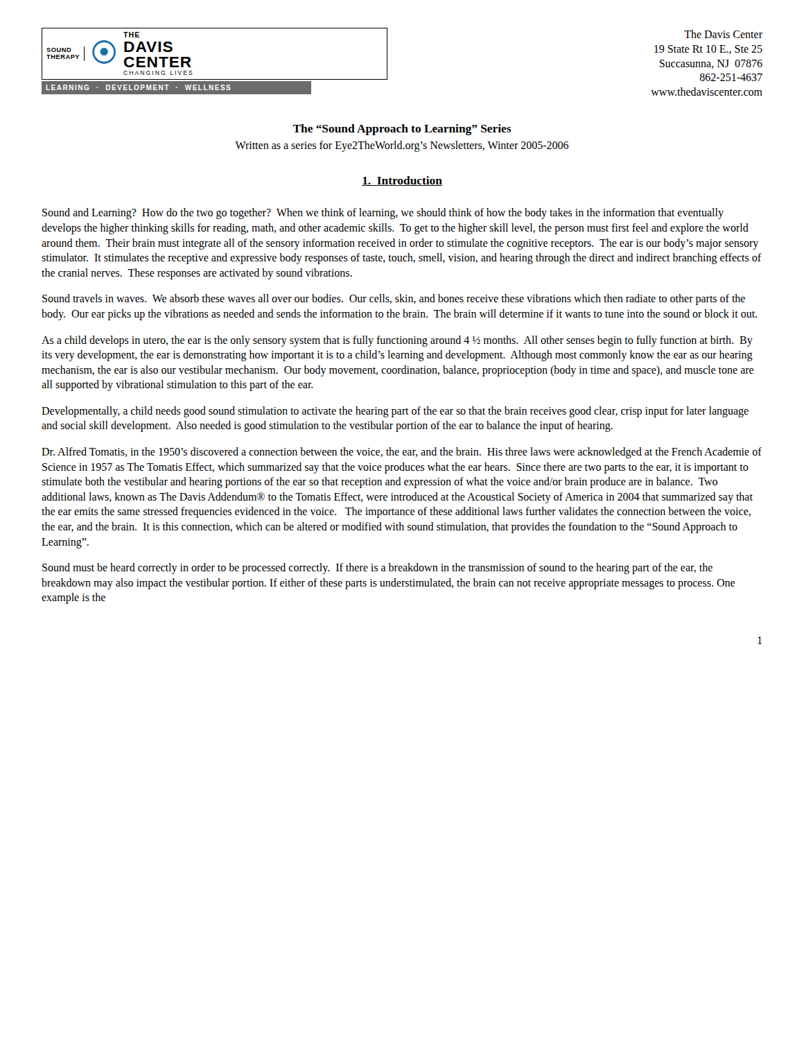Sound
Therapy
⦿
THE DAVIS CENTER Changing Lives
Learning · Development · Wellness
The Davis Center
19 State Rt 10 E., Ste 25
Succasunna, NJ 07876
862-251-4637
www.thedaviscenter.com
The “Sound Approach to Learning” Series
Written as a series for Eye2TheWorld.org’s Newsletters, Winter 2005-2006
1. Introduction
Sound and Learning? How do the two go together? When we think of learning, we should think of how the body takes in the information that eventually develops the higher thinking skills for reading, math, and other academic skills. To get to the higher skill level, the person must first feel and explore the world around them. Their brain must integrate all of the sensory information received in order to stimulate the cognitive receptors. The ear is our body’s major sensory stimulator. It stimulates the receptive and expressive body responses of taste, touch, smell, vision, and hearing through the direct and indirect branching effects of the cranial nerves. These responses are activated by sound vibrations.
Sound travels in waves. We absorb these waves all over our bodies. Our cells, skin, and bones receive these vibrations which then radiate to other parts of the body. Our ear picks up the vibrations as needed and sends the information to the brain. The brain will determine if it wants to tune into the sound or block it out.
As a child develops in utero, the ear is the only sensory system that is fully functioning around 4 ½ months. All other senses begin to fully function at birth. By its very development, the ear is demonstrating how important it is to a child’s learning and development. Although most commonly know the ear as our hearing mechanism, the ear is also our vestibular mechanism. Our body movement, coordination, balance, proprioception (body in time and space), and muscle tone are all supported by vibrational stimulation to this part of the ear.
Developmentally, a child needs good sound stimulation to activate the hearing part of the ear so that the brain receives good clear, crisp input for later language and social skill development. Also needed is good stimulation to the vestibular portion of the ear to balance the input of hearing.
Dr. Alfred Tomatis, in the 1950’s discovered a connection between the voice, the ear, and the brain. His three laws were acknowledged at the French Academie of Science in 1957 as The Tomatis Effect, which summarized say that the voice produces what the ear hears. Since there are two parts to the ear, it is important to stimulate both the vestibular and hearing portions of the ear so that reception and expression of what the voice and/or brain produce are in balance. Two additional laws, known as The Davis Addendum® to the Tomatis Effect, were introduced at the Acoustical Society of America in 2004 that summarized say that the ear emits the same stressed frequencies evidenced in the voice. The importance of these additional laws further validates the connection between the voice, the ear, and the brain. It is this connection, which can be altered or modified with sound stimulation, that provides the foundation to the “Sound Approach to Learning”.
Sound must be heard correctly in order to be processed correctly. If there is a breakdown in the transmission of sound to the hearing part of the ear, the breakdown may also impact the vestibular portion. If either of these parts is understimulated, the brain can not receive appropriate messages to process. One example is the
1